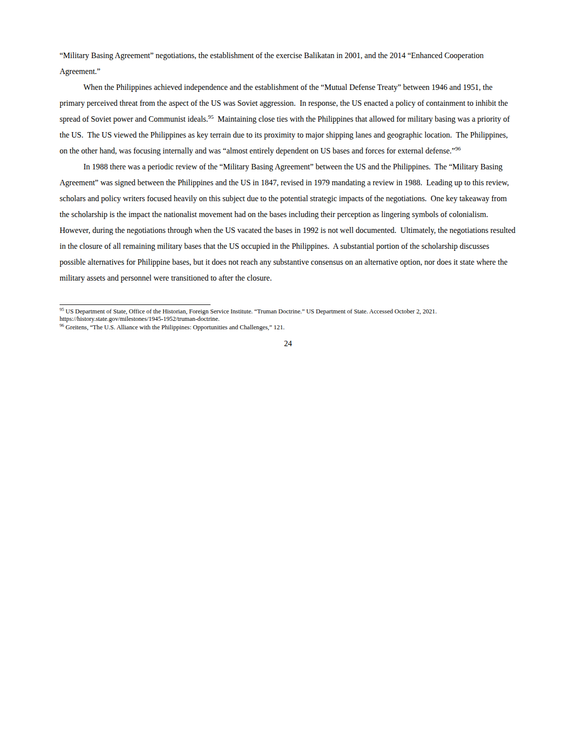“Military Basing Agreement” negotiations, the establishment of the exercise Balikatan in 2001, and the 2014 “Enhanced Cooperation Agreement.”
When the Philippines achieved independence and the establishment of the “Mutual Defense Treaty” between 1946 and 1951, the primary perceived threat from the aspect of the US was Soviet aggression. In response, the US enacted a policy of containment to inhibit the spread of Soviet power and Communist ideals.95 Maintaining close ties with the Philippines that allowed for military basing was a priority of the US. The US viewed the Philippines as key terrain due to its proximity to major shipping lanes and geographic location. The Philippines, on the other hand, was focusing internally and was “almost entirely dependent on US bases and forces for external defense.”96
In 1988 there was a periodic review of the “Military Basing Agreement” between the US and the Philippines. The “Military Basing Agreement” was signed between the Philippines and the US in 1847, revised in 1979 mandating a review in 1988. Leading up to this review, scholars and policy writers focused heavily on this subject due to the potential strategic impacts of the negotiations. One key takeaway from the scholarship is the impact the nationalist movement had on the bases including their perception as lingering symbols of colonialism. However, during the negotiations through when the US vacated the bases in 1992 is not well documented. Ultimately, the negotiations resulted in the closure of all remaining military bases that the US occupied in the Philippines. A substantial portion of the scholarship discusses possible alternatives for Philippine bases, but it does not reach any substantive consensus on an alternative option, nor does it state where the military assets and personnel were transitioned to after the closure.
95 US Department of State, Office of the Historian, Foreign Service Institute. “Truman Doctrine.” US Department of State. Accessed October 2, 2021. https://history.state.gov/milestones/1945-1952/truman-doctrine.
96 Greitens, “The U.S. Alliance with the Philippines: Opportunities and Challenges,” 121.
24